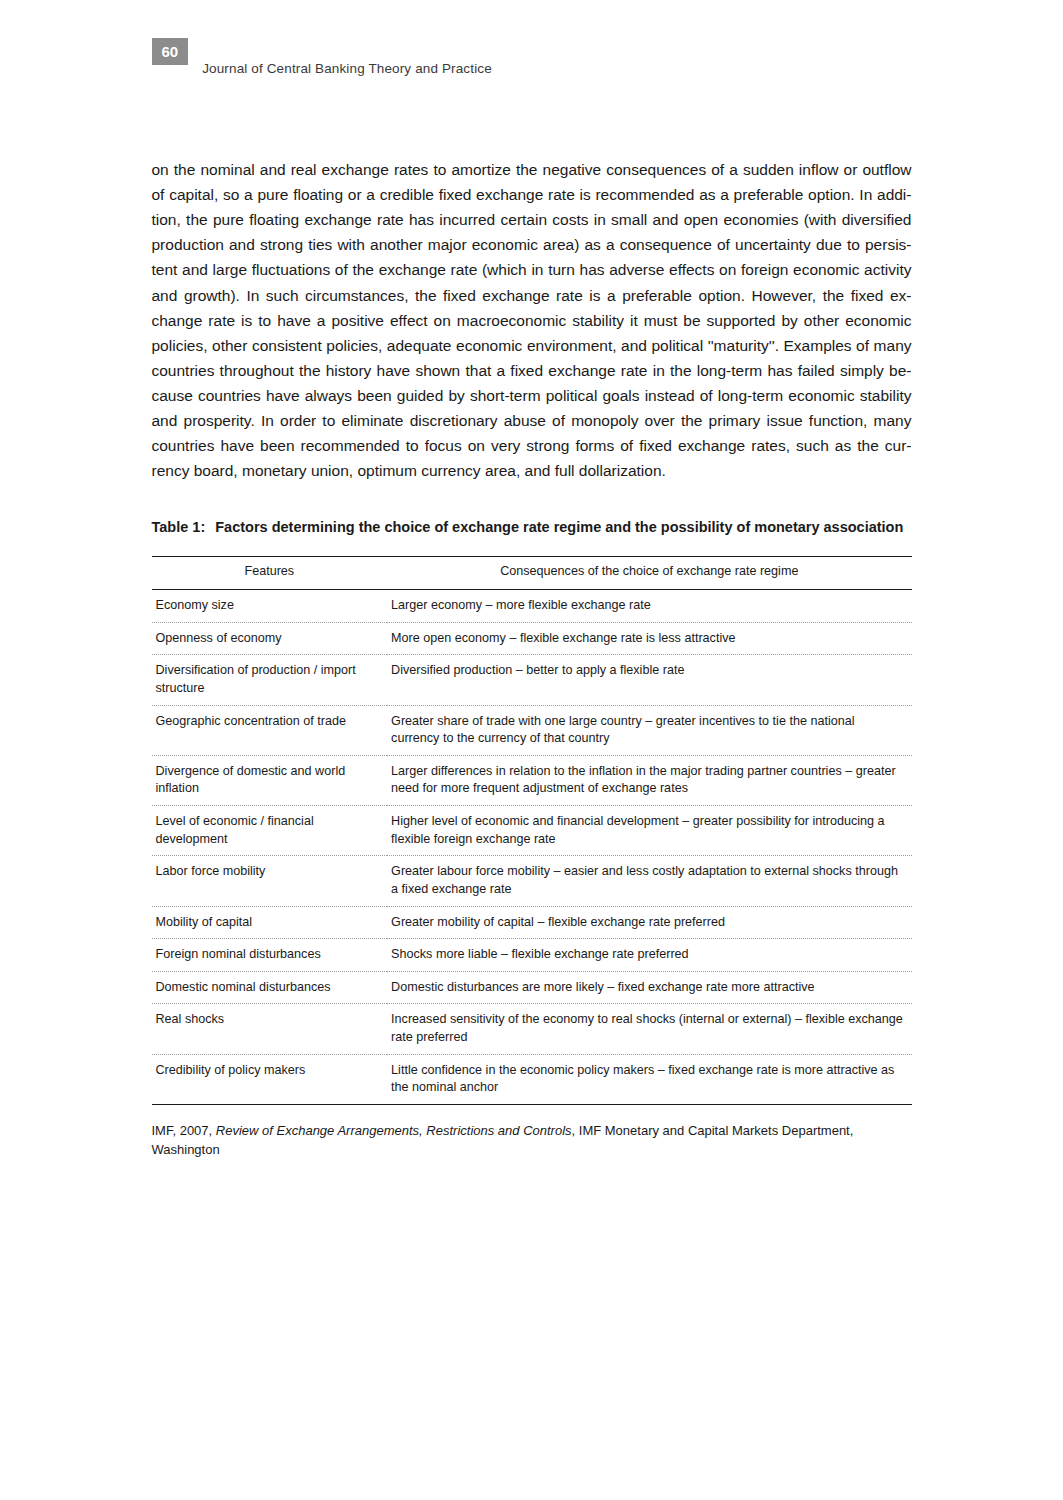60
Journal of Central Banking Theory and Practice
on the nominal and real exchange rates to amortize the negative consequences of a sudden inflow or outflow of capital, so a pure floating or a credible fixed exchange rate is recommended as a preferable option. In addition, the pure floating exchange rate has incurred certain costs in small and open economies (with diversified production and strong ties with another major economic area) as a consequence of uncertainty due to persistent and large fluctuations of the exchange rate (which in turn has adverse effects on foreign economic activity and growth). In such circumstances, the fixed exchange rate is a preferable option. However, the fixed exchange rate is to have a positive effect on macroeconomic stability it must be supported by other economic policies, other consistent policies, adequate economic environment, and political ''maturity''. Examples of many countries throughout the history have shown that a fixed exchange rate in the long-term has failed simply because countries have always been guided by short-term political goals instead of long-term economic stability and prosperity. In order to eliminate discretionary abuse of monopoly over the primary issue function, many countries have been recommended to focus on very strong forms of fixed exchange rates, such as the currency board, monetary union, optimum currency area, and full dollarization.
Table 1: Factors determining the choice of exchange rate regime and the possibility of monetary association
| Features | Consequences of the choice of exchange rate regime |
| --- | --- |
| Economy size | Larger economy – more flexible exchange rate |
| Openness of economy | More open economy – flexible exchange rate is less attractive |
| Diversification of production / import structure | Diversified production – better to apply a flexible rate |
| Geographic concentration of trade | Greater share of trade with one large country – greater incentives to tie the national currency to the currency of that country |
| Divergence of domestic and world inflation | Larger differences in relation to the inflation in the major trading partner countries – greater need for more frequent adjustment of exchange rates |
| Level of economic / financial development | Higher level of economic and financial development – greater possibility for introducing a flexible foreign exchange rate |
| Labor force mobility | Greater labour force mobility – easier and less costly adaptation to external shocks through a fixed exchange rate |
| Mobility of capital | Greater mobility of capital – flexible exchange rate preferred |
| Foreign nominal disturbances | Shocks more liable – flexible exchange rate preferred |
| Domestic nominal disturbances | Domestic disturbances are more likely – fixed exchange rate more attractive |
| Real shocks | Increased sensitivity of the economy to real shocks (internal or external) – flexible exchange rate preferred |
| Credibility of policy makers | Little confidence in the economic policy makers – fixed exchange rate is more attractive as the nominal anchor |
IMF, 2007, Review of Exchange Arrangements, Restrictions and Controls, IMF Monetary and Capital Markets Department, Washington